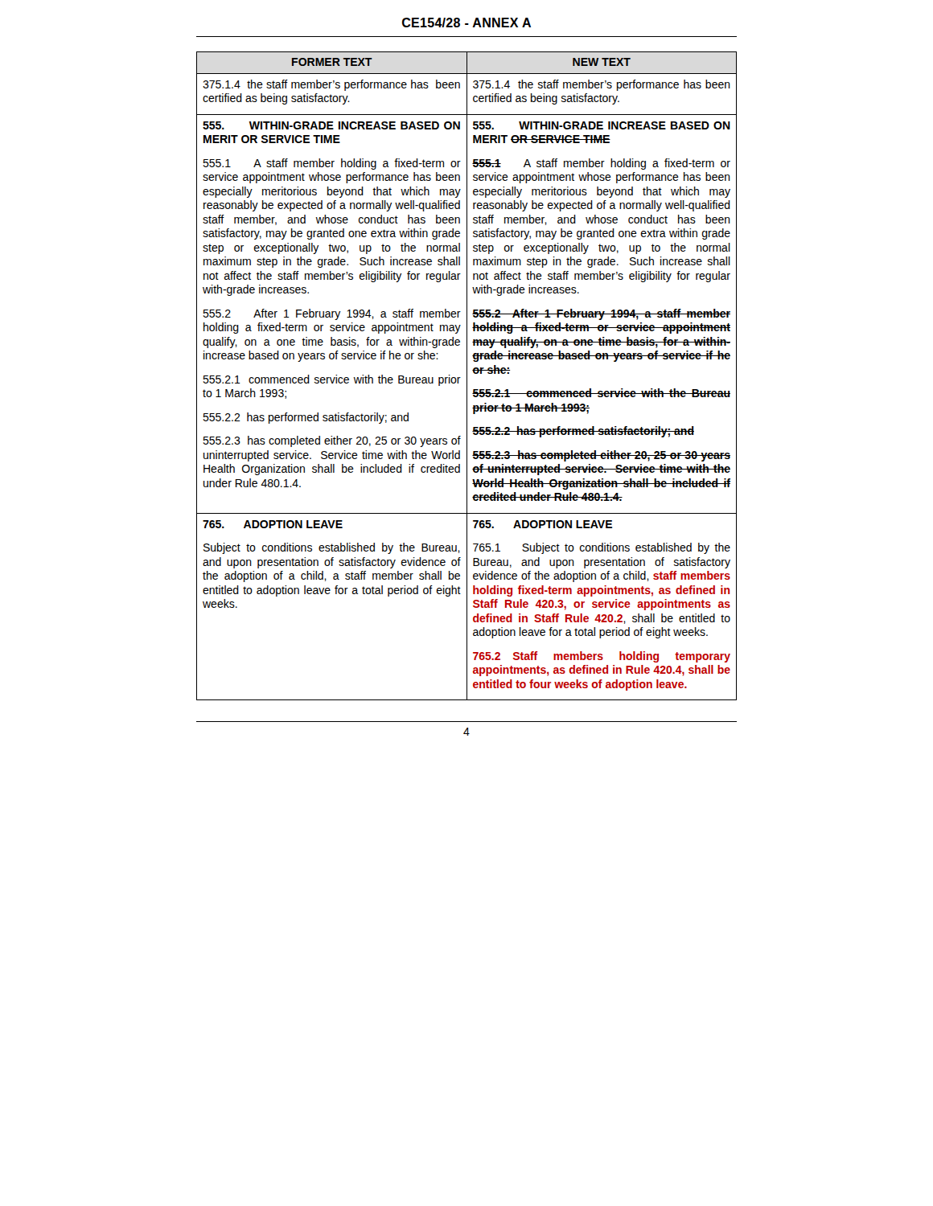CE154/28 - ANNEX A
| FORMER TEXT | NEW TEXT |
| --- | --- |
| 375.1.4 the staff member’s performance has been certified as being satisfactory. | 375.1.4 the staff member’s performance has been certified as being satisfactory. |
| 555. WITHIN-GRADE INCREASE BASED ON MERIT OR SERVICE TIME 555.1 A staff member holding a fixed-term or service appointment whose performance has been especially meritorious beyond that which may reasonably be expected of a normally well-qualified staff member, and whose conduct has been satisfactory, may be granted one extra within grade step or exceptionally two, up to the normal maximum step in the grade. Such increase shall not affect the staff member’s eligibility for regular with-grade increases. 555.2 After 1 February 1994, a staff member holding a fixed-term or service appointment may qualify, on a one time basis, for a within-grade increase based on years of service if he or she: 555.2.1 commenced service with the Bureau prior to 1 March 1993; 555.2.2 has performed satisfactorily; and 555.2.3 has completed either 20, 25 or 30 years of uninterrupted service. Service time with the World Health Organization shall be included if credited under Rule 480.1.4. | 555. WITHIN-GRADE INCREASE BASED ON MERIT OR SERVICE TIME 555.1 A staff member holding a fixed-term or service appointment whose performance has been especially meritorious beyond that which may reasonably be expected of a normally well-qualified staff member, and whose conduct has been satisfactory, may be granted one extra within grade step or exceptionally two, up to the normal maximum step in the grade. Such increase shall not affect the staff member’s eligibility for regular with-grade increases. 555.2 After 1 February 1994, a staff member holding a fixed-term or service appointment may qualify, on a one time basis, for a within-grade increase based on years of service if he or she: 555.2.1 commenced service with the Bureau prior to 1 March 1993; 555.2.2 has performed satisfactorily; and 555.2.3 has completed either 20, 25 or 30 years of uninterrupted service. Service time with the World Health Organization shall be included if credited under Rule 480.1.4. |
| 765. ADOPTION LEAVE Subject to conditions established by the Bureau, and upon presentation of satisfactory evidence of the adoption of a child, a staff member shall be entitled to adoption leave for a total period of eight weeks. | 765. ADOPTION LEAVE 765.1 Subject to conditions established by the Bureau, and upon presentation of satisfactory evidence of the adoption of a child, staff members holding fixed-term appointments, as defined in Staff Rule 420.3, or service appointments as defined in Staff Rule 420.2 , shall be entitled to adoption leave for a total period of eight weeks. 765.2 Staff members holding temporary appointments, as defined in Rule 420.4, shall be entitled to four weeks of adoption leave. |
4